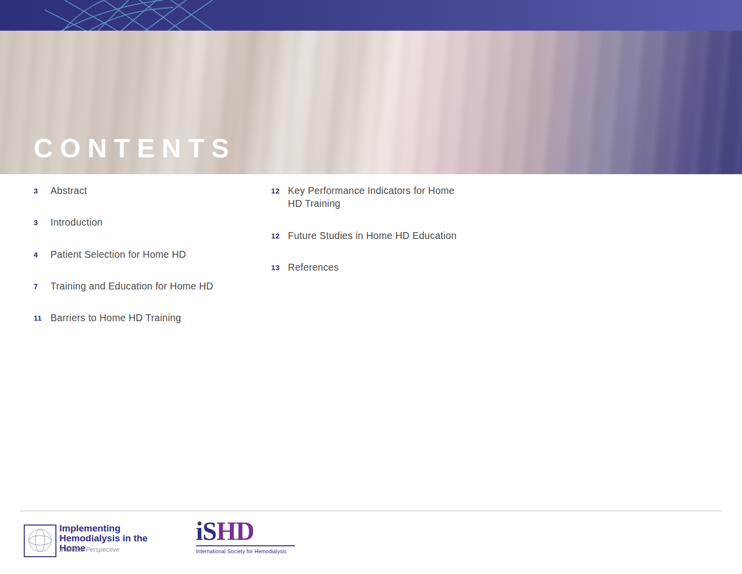CONTENTS
3
Abstract
3
Introduction
4
Patient Selection for Home HD
7
Training and Education for Home HD
11
Barriers to Home HD Training
12
Key Performance Indicators for Home
HD Training
12
Future Studies in Home HD Education
13
References
Implementing
Hemodialysis in the Home
A Global Perspective
iSHD
International Society for Hemodialysis